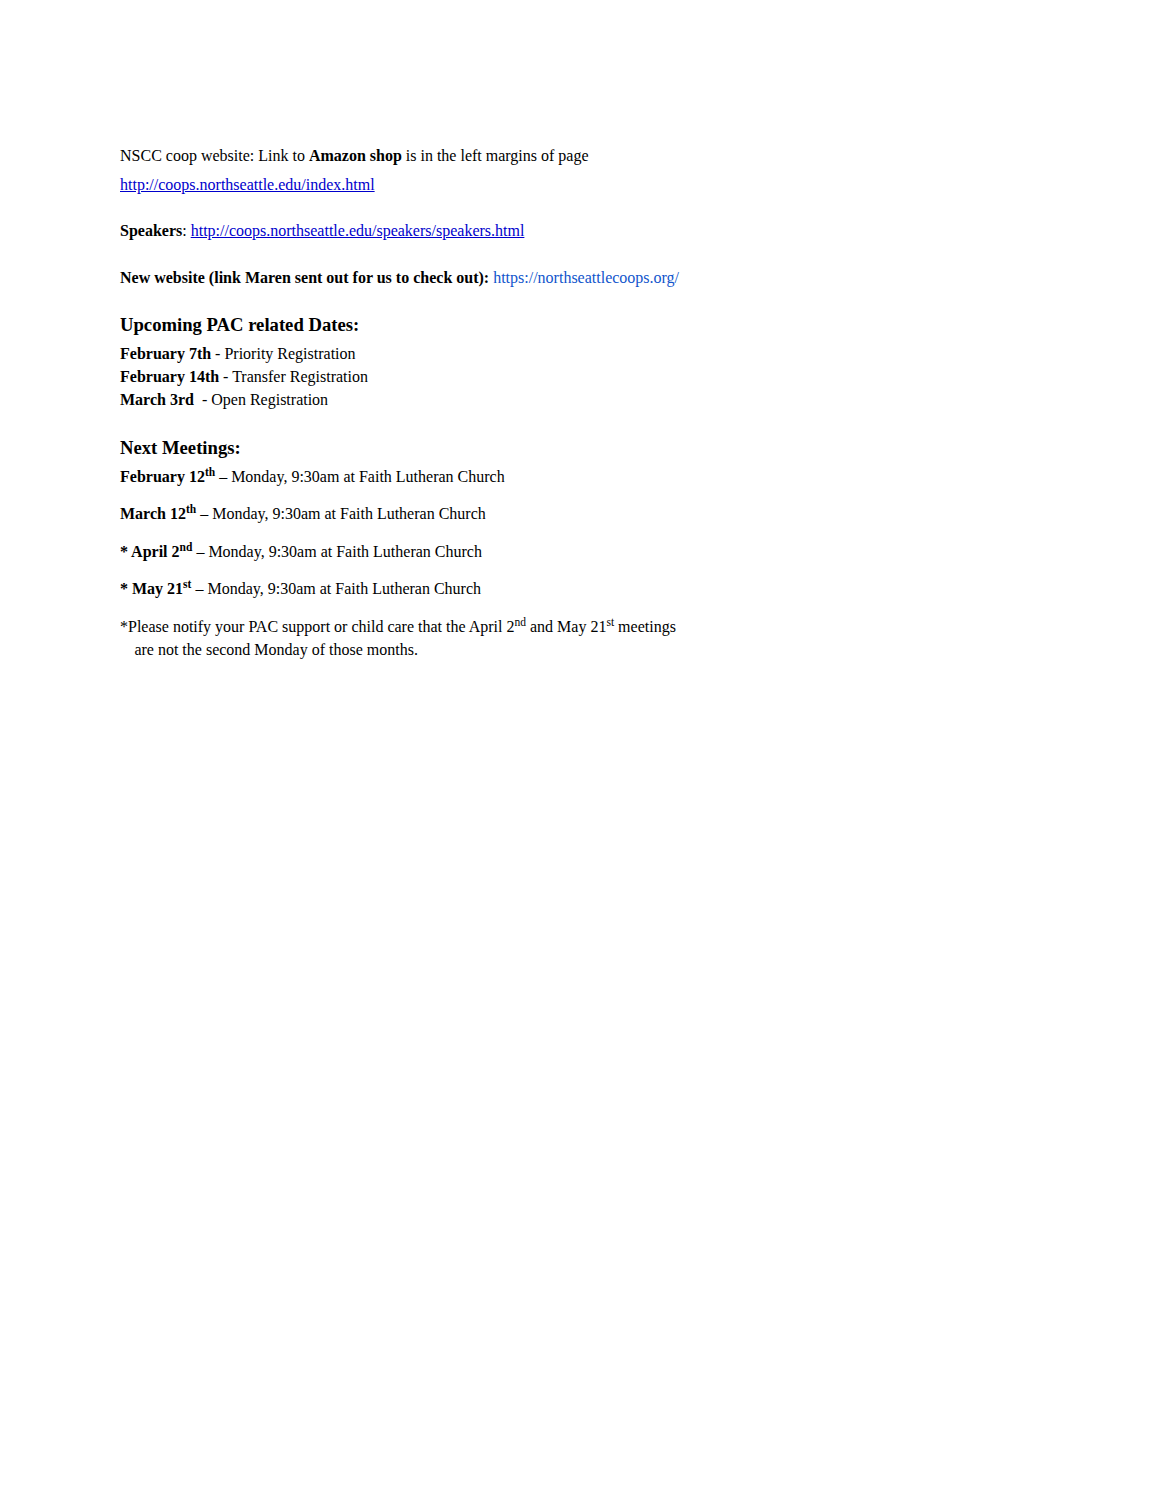NSCC coop website: Link to Amazon shop is in the left margins of page
http://coops.northseattle.edu/index.html
Speakers: http://coops.northseattle.edu/speakers/speakers.html
New website (link Maren sent out for us to check out): https://northseattlecoops.org/
Upcoming PAC related Dates:
February 7th - Priority Registration
February 14th - Transfer Registration
March 3rd - Open Registration
Next Meetings:
February 12th – Monday, 9:30am at Faith Lutheran Church
March 12th – Monday, 9:30am at Faith Lutheran Church
* April 2nd – Monday, 9:30am at Faith Lutheran Church
* May 21st – Monday, 9:30am at Faith Lutheran Church
*Please notify your PAC support or child care that the April 2nd and May 21st meetings
are not the second Monday of those months.